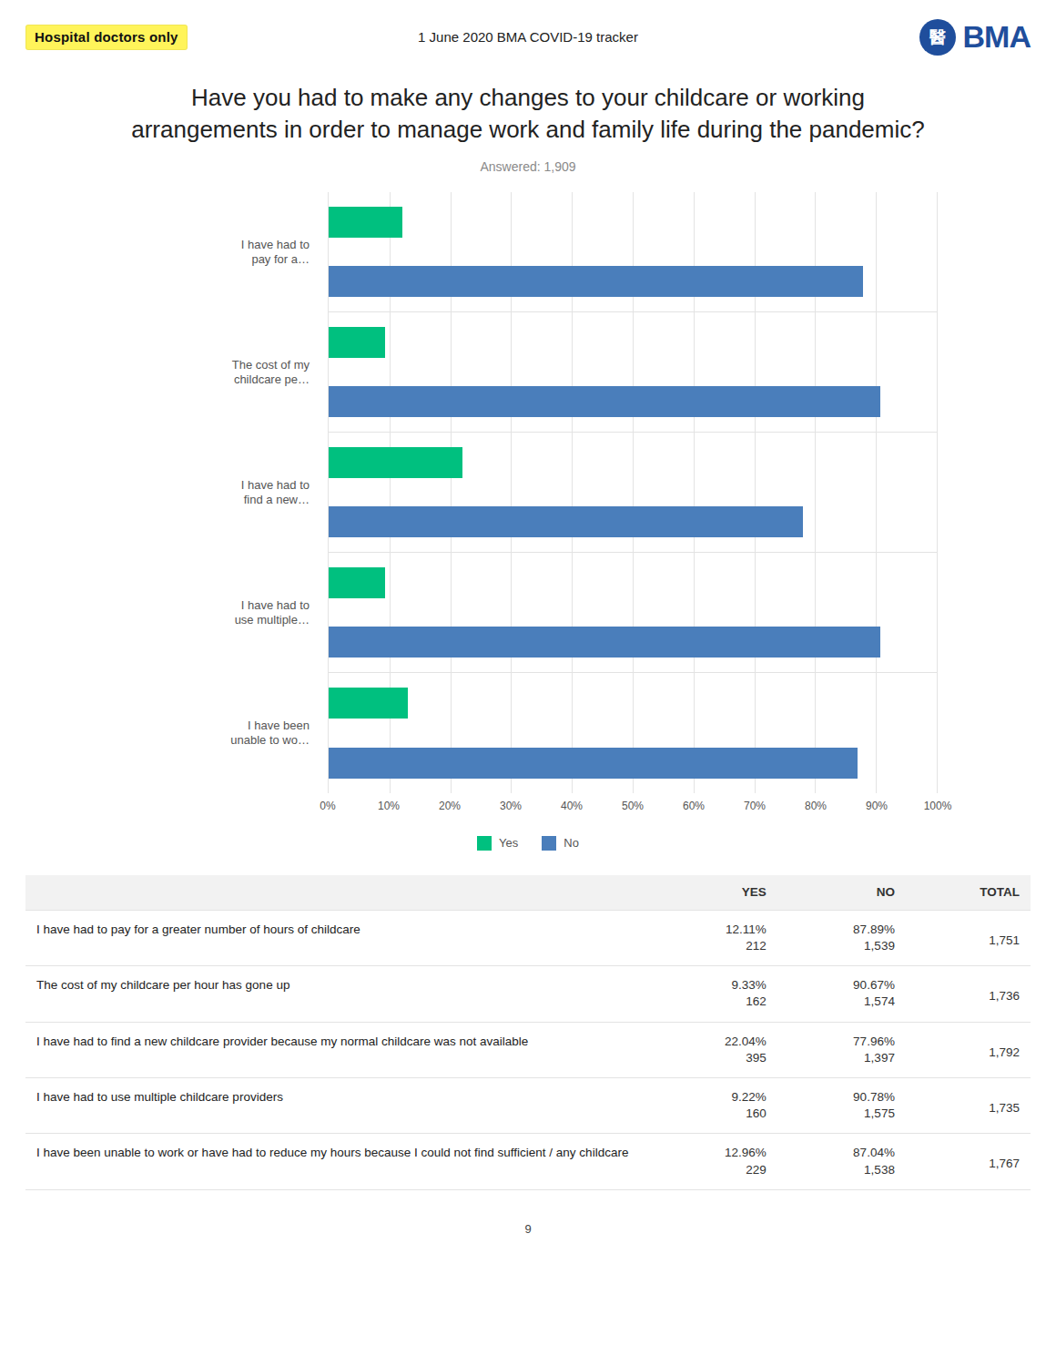Hospital doctors only
1 June 2020 BMA COVID-19 tracker
醫BMA
Have you had to make any changes to your childcare or working arrangements in order to manage work and family life during the pandemic?
Answered: 1,909
I have had to
pay for a…
The cost of my
childcare pe…
I have had to
find a new…
I have had to
use multiple…
I have been
unable to wo…
0% 10% 20% 30% 40% 50% 60% 70% 80% 90% 100%
Yes No
| | YES | NO | TOTAL |
| --- | --- | --- | --- |
| I have had to pay for a greater number of hours of childcare | 12.11% 212 | 87.89% 1,539 | 1,751 |
| The cost of my childcare per hour has gone up | 9.33% 162 | 90.67% 1,574 | 1,736 |
| I have had to find a new childcare provider because my normal childcare was not available | 22.04% 395 | 77.96% 1,397 | 1,792 |
| I have had to use multiple childcare providers | 9.22% 160 | 90.78% 1,575 | 1,735 |
| I have been unable to work or have had to reduce my hours because I could not find sufficient / any childcare | 12.96% 229 | 87.04% 1,538 | 1,767 |
9